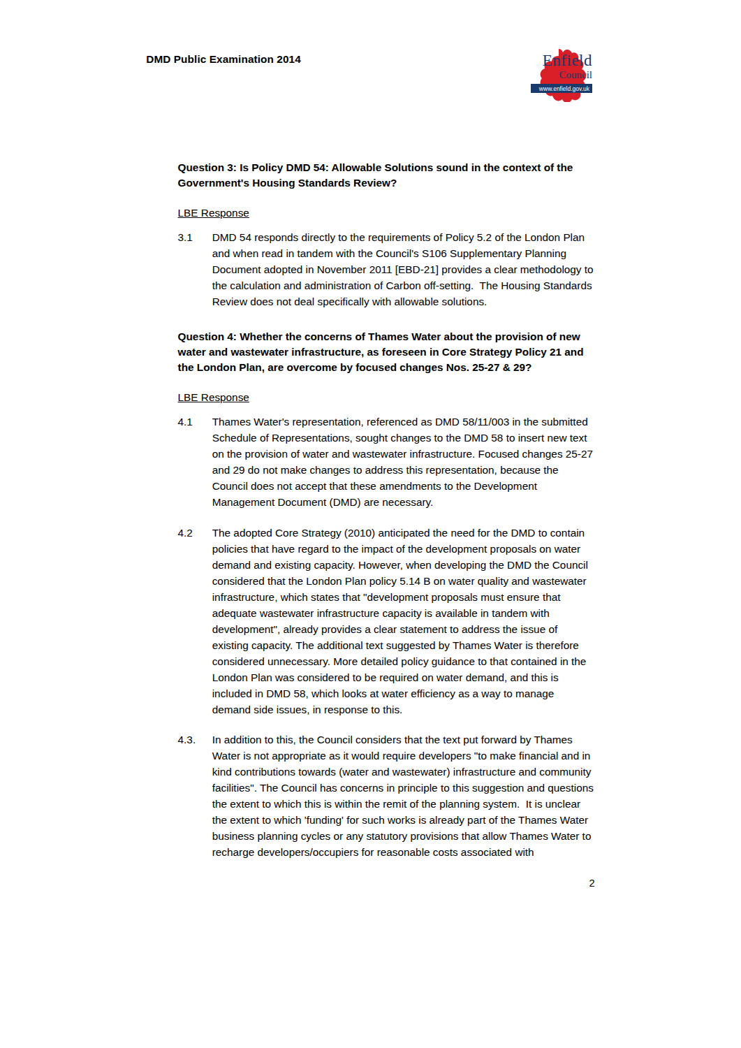DMD Public Examination 2014
Enfield Council www.enfield.gov.uk
Question 3: Is Policy DMD 54: Allowable Solutions sound in the context of the Government's Housing Standards Review?
LBE Response
3.1
DMD 54 responds directly to the requirements of Policy 5.2 of the London Plan and when read in tandem with the Council's S106 Supplementary Planning Document adopted in November 2011 [EBD-21] provides a clear methodology to the calculation and administration of Carbon off-setting. The Housing Standards Review does not deal specifically with allowable solutions.
Question 4: Whether the concerns of Thames Water about the provision of new water and wastewater infrastructure, as foreseen in Core Strategy Policy 21 and the London Plan, are overcome by focused changes Nos. 25-27 & 29?
LBE Response
4.1
Thames Water's representation, referenced as DMD 58/11/003 in the submitted Schedule of Representations, sought changes to the DMD 58 to insert new text on the provision of water and wastewater infrastructure. Focused changes 25-27 and 29 do not make changes to address this representation, because the Council does not accept that these amendments to the Development Management Document (DMD) are necessary.
4.2
The adopted Core Strategy (2010) anticipated the need for the DMD to contain policies that have regard to the impact of the development proposals on water demand and existing capacity. However, when developing the DMD the Council considered that the London Plan policy 5.14 B on water quality and wastewater infrastructure, which states that "development proposals must ensure that adequate wastewater infrastructure capacity is available in tandem with development", already provides a clear statement to address the issue of existing capacity. The additional text suggested by Thames Water is therefore considered unnecessary. More detailed policy guidance to that contained in the London Plan was considered to be required on water demand, and this is included in DMD 58, which looks at water efficiency as a way to manage demand side issues, in response to this.
4.3.
In addition to this, the Council considers that the text put forward by Thames Water is not appropriate as it would require developers "to make financial and in kind contributions towards (water and wastewater) infrastructure and community facilities". The Council has concerns in principle to this suggestion and questions the extent to which this is within the remit of the planning system. It is unclear the extent to which 'funding' for such works is already part of the Thames Water business planning cycles or any statutory provisions that allow Thames Water to recharge developers/occupiers for reasonable costs associated with
2